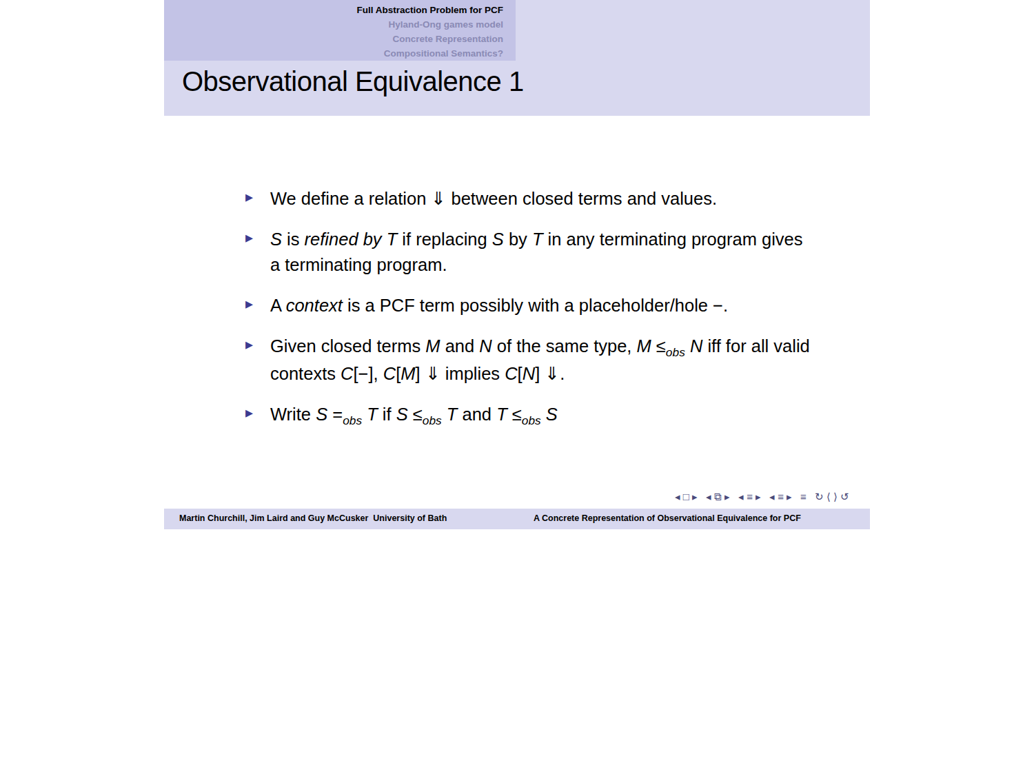Full Abstraction Problem for PCF
Hyland-Ong games model
Concrete Representation
Compositional Semantics?
Observational Equivalence 1
We define a relation ⇓ between closed terms and values.
S is refined by T if replacing S by T in any terminating program gives a terminating program.
A context is a PCF term possibly with a placeholder/hole −.
Given closed terms M and N of the same type, M ≤obs N iff for all valid contexts C[−], C[M] ⇓ implies C[N] ⇓.
Write S =obs T if S ≤obs T and T ≤obs S
◂□▸ ◂⧉▸ ◂≡▸ ◂≡▸ ≡ ↻⟨⟩↺
Martin Churchill, Jim Laird and Guy McCusker University of Bath
A Concrete Representation of Observational Equivalence for PCF